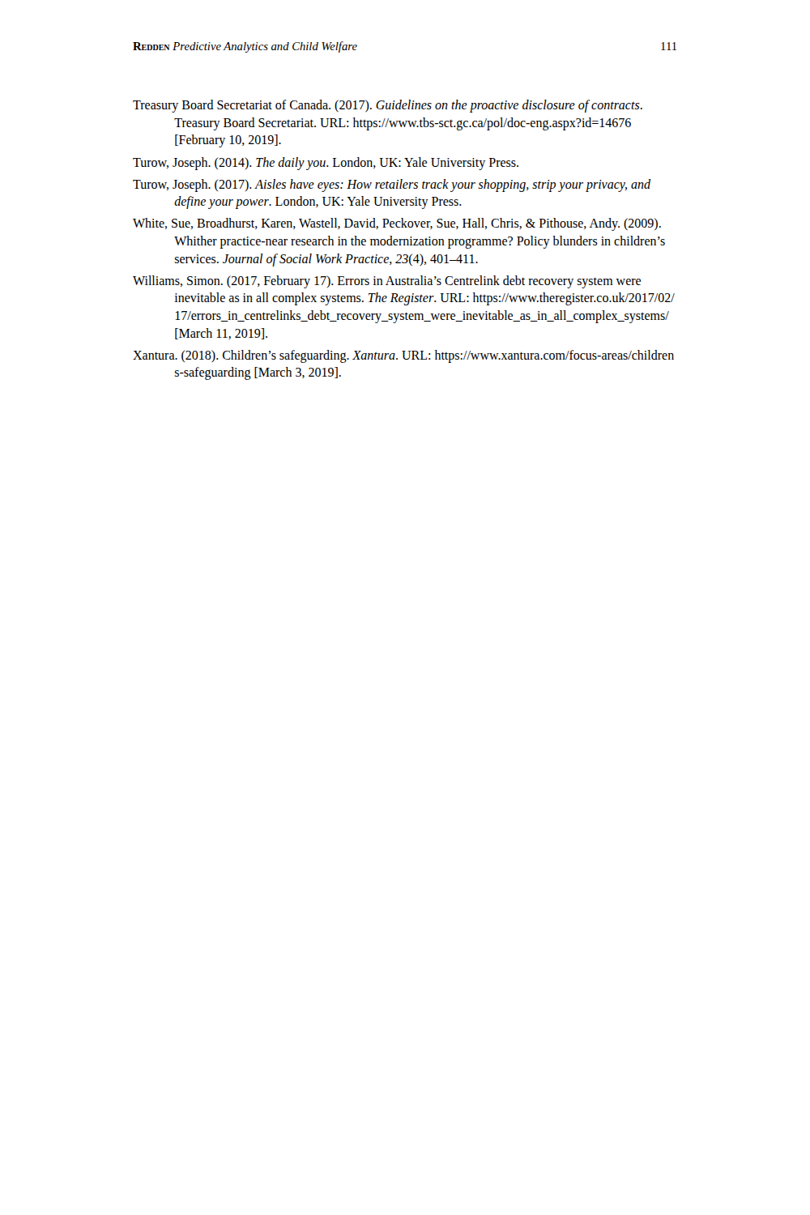Redden Predictive Analytics and Child Welfare 111
Treasury Board Secretariat of Canada. (2017). Guidelines on the proactive disclosure of contracts. Treasury Board Secretariat. URL: https://www.tbs-sct.gc.ca/pol/doc-eng.aspx?id=14676 [February 10, 2019].
Turow, Joseph. (2014). The daily you. London, UK: Yale University Press.
Turow, Joseph. (2017). Aisles have eyes: How retailers track your shopping, strip your privacy, and define your power. London, UK: Yale University Press.
White, Sue, Broadhurst, Karen, Wastell, David, Peckover, Sue, Hall, Chris, & Pithouse, Andy. (2009). Whither practice-near research in the modernization programme? Policy blunders in children’s services. Journal of Social Work Practice, 23(4), 401–411.
Williams, Simon. (2017, February 17). Errors in Australia’s Centrelink debt recovery system were inevitable as in all complex systems. The Register. URL: https://www.theregister.co.uk/2017/02/17/errors_in_centrelinks_debt_recovery_system_were_inevitable_as_in_all_complex_systems/ [March 11, 2019].
Xantura. (2018). Children’s safeguarding. Xantura. URL: https://www.xantura.com/focus-areas/childrens-safeguarding [March 3, 2019].